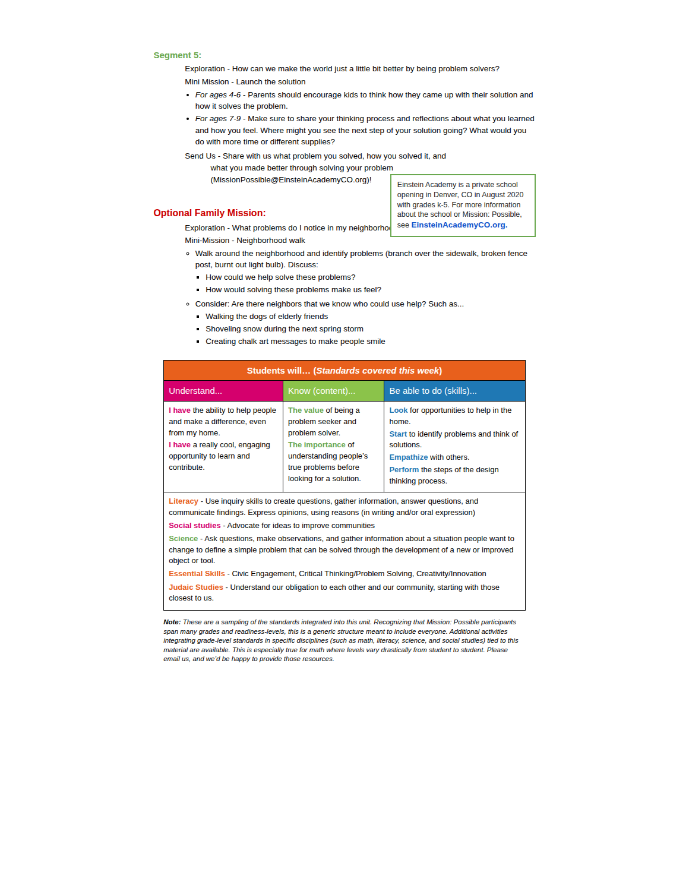Segment 5:
Exploration - How can we make the world just a little bit better by being problem solvers?
Mini Mission - Launch the solution
For ages 4-6 - Parents should encourage kids to think how they came up with their solution and how it solves the problem.
For ages 7-9 - Make sure to share your thinking process and reflections about what you learned and how you feel. Where might you see the next step of your solution going? What would you do with more time or different supplies?
Send Us - Share with us what problem you solved, how you solved it, and what you made better through solving your problem (MissionPossible@EinsteinAcademyCO.org)!
Einstein Academy is a private school opening in Denver, CO in August 2020 with grades k-5. For more information about the school or Mission: Possible, see EinsteinAcademyCO.org.
Optional Family Mission:
Exploration - What problems do I notice in my neighborhood?
Mini-Mission - Neighborhood walk
Walk around the neighborhood and identify problems (branch over the sidewalk, broken fence post, burnt out light bulb). Discuss:
How could we help solve these problems?
How would solving these problems make us feel?
Consider: Are there neighbors that we know who could use help? Such as...
Walking the dogs of elderly friends
Shoveling snow during the next spring storm
Creating chalk art messages to make people smile
| Students will… ( Standards covered this week ) |
| --- |
| Understand... | Know (content)... | Be able to do (skills)... |
| I have the ability to help people and make a difference, even from my home. I have a really cool, engaging opportunity to learn and contribute. | The value of being a problem seeker and problem solver. The importance of understanding people’s true problems before looking for a solution. | Look for opportunities to help in the home. Start to identify problems and think of solutions. Empathize with others. Perform the steps of the design thinking process. |
| Literacy - Use inquiry skills to create questions, gather information, answer questions, and communicate findings. Express opinions, using reasons (in writing and/or oral expression) Social studies - Advocate for ideas to improve communities Science - Ask questions, make observations, and gather information about a situation people want to change to define a simple problem that can be solved through the development of a new or improved object or tool. Essential Skills - Civic Engagement, Critical Thinking/Problem Solving, Creativity/Innovation Judaic Studies - Understand our obligation to each other and our community, starting with those closest to us. |
Note: These are a sampling of the standards integrated into this unit. Recognizing that Mission: Possible participants span many grades and readiness-levels, this is a generic structure meant to include everyone. Additional activities integrating grade-level standards in specific disciplines (such as math, literacy, science, and social studies) tied to this material are available. This is especially true for math where levels vary drastically from student to student. Please email us, and we’d be happy to provide those resources.